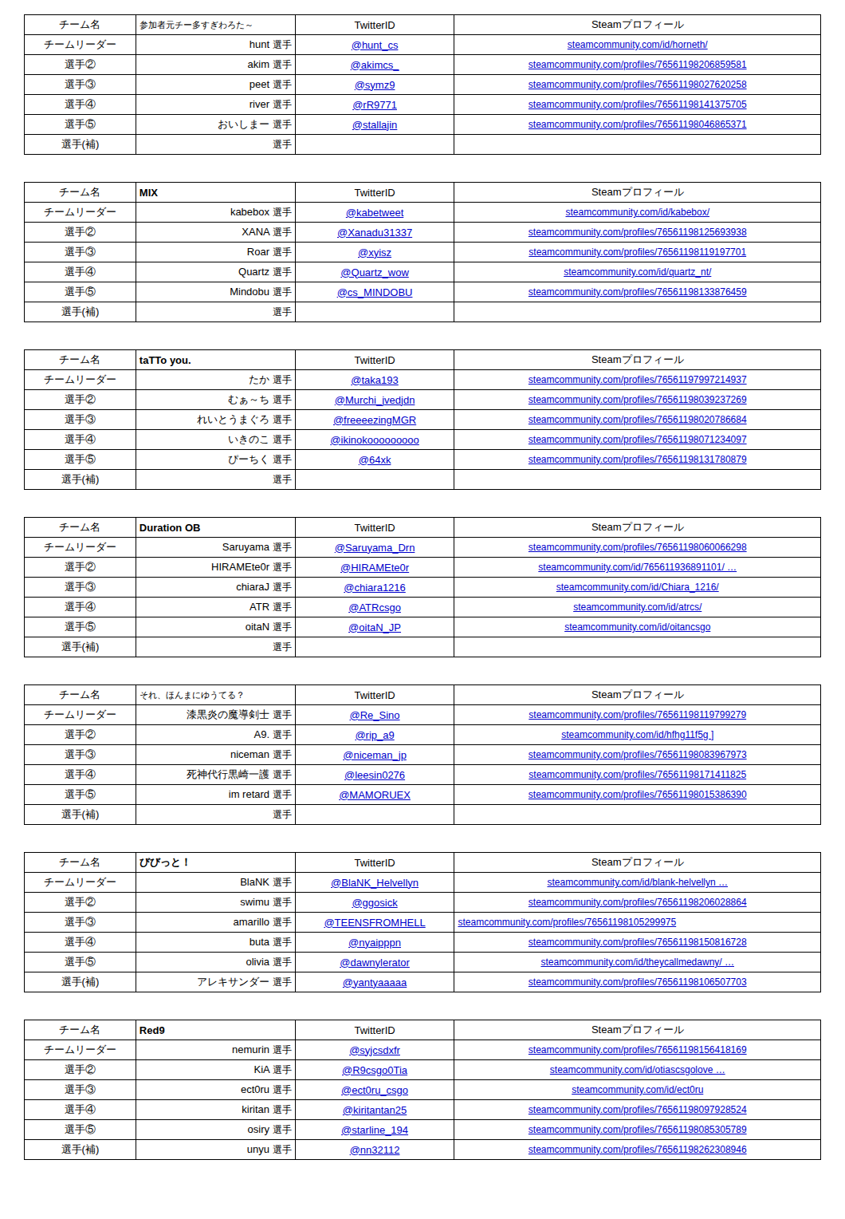| チーム名 | 参加者元チー多すぎわろた～ | TwitterID | Steamプロフィール |
| チームリーダー | hunt 選手 | @hunt_cs | steamcommunity.com/id/horneth/ |
| 選手② | akim 選手 | @akimcs_ | steamcommunity.com/profiles/76561198206859581 |
| 選手③ | peet 選手 | @symz9 | steamcommunity.com/profiles/76561198027620258 |
| 選手④ | river 選手 | @rR9771 | steamcommunity.com/profiles/76561198141375705 |
| 選手⑤ | おいしまー 選手 | @stallajin | steamcommunity.com/profiles/76561198046865371 |
| 選手(補) | 選手 | | |
| チーム名 | MIX | TwitterID | Steamプロフィール |
| チームリーダー | kabebox 選手 | @kabetweet | steamcommunity.com/id/kabebox/ |
| 選手② | XANA 選手 | @Xanadu31337 | steamcommunity.com/profiles/76561198125693938 |
| 選手③ | Roar 選手 | @xyisz | steamcommunity.com/profiles/76561198119197701 |
| 選手④ | Quartz 選手 | @Quartz_wow | steamcommunity.com/id/quartz_nt/ |
| 選手⑤ | Mindobu 選手 | @cs_MINDOBU | steamcommunity.com/profiles/76561198133876459 |
| 選手(補) | 選手 | | |
| チーム名 | taTTo you. | TwitterID | Steamプロフィール |
| チームリーダー | たか 選手 | @taka193 | steamcommunity.com/profiles/76561197997214937 |
| 選手② | むぁ～ち 選手 | @Murchi_jvedjdn | steamcommunity.com/profiles/76561198039237269 |
| 選手③ | れいとうまぐろ 選手 | @freeeezingMGR | steamcommunity.com/profiles/76561198020786684 |
| 選手④ | いきのこ 選手 | @ikinokooooooooo | steamcommunity.com/profiles/76561198071234097 |
| 選手⑤ | ぴーちく 選手 | @64xk | steamcommunity.com/profiles/76561198131780879 |
| 選手(補) | 選手 | | |
| チーム名 | Duration OB | TwitterID | Steamプロフィール |
| チームリーダー | Saruyama 選手 | @Saruyama_Drn | steamcommunity.com/profiles/76561198060066298 |
| 選手② | HIRAMEte0r 選手 | @HIRAMEte0r | steamcommunity.com/id/765611936891101/ … |
| 選手③ | chiaraJ 選手 | @chiara1216 | steamcommunity.com/id/Chiara_1216/ |
| 選手④ | ATR 選手 | @ATRcsgo | steamcommunity.com/id/atrcs/ |
| 選手⑤ | oitaN 選手 | @oitaN_JP | steamcommunity.com/id/oitancsgo |
| 選手(補) | 選手 | | |
| チーム名 | それ、ほんまにゆうてる？ | TwitterID | Steamプロフィール |
| チームリーダー | 漆黒炎の魔導剣士 選手 | @Re_Sino | steamcommunity.com/profiles/76561198119799279 |
| 選手② | A9. 選手 | @rip_a9 | steamcommunity.com/id/hfhg11f5g ] |
| 選手③ | niceman 選手 | @niceman_jp | steamcommunity.com/profiles/76561198083967973 |
| 選手④ | 死神代行黒崎一護 選手 | @leesin0276 | steamcommunity.com/profiles/76561198171411825 |
| 選手⑤ | im retard 選手 | @MAMORUEX | steamcommunity.com/profiles/76561198015386390 |
| 選手(補) | 選手 | | |
| チーム名 | びびっと！ | TwitterID | Steamプロフィール |
| チームリーダー | BlaNK 選手 | @BlaNK_Helvellyn | steamcommunity.com/id/blank-helvellyn … |
| 選手② | swimu 選手 | @ggosick | steamcommunity.com/profiles/76561198206028864 |
| 選手③ | amarillo 選手 | @TEENSFROMHELL | steamcommunity.com/profiles/76561198105299975 |
| 選手④ | buta 選手 | @nyaipppn | steamcommunity.com/profiles/76561198150816728 |
| 選手⑤ | olivia 選手 | @dawnylerator | steamcommunity.com/id/theycallmedawny/ … |
| 選手(補) | アレキサンダー 選手 | @yantyaaaaa | steamcommunity.com/profiles/76561198106507703 |
| チーム名 | Red9 | TwitterID | Steamプロフィール |
| チームリーダー | nemurin 選手 | @syjcsdxfr | steamcommunity.com/profiles/76561198156418169 |
| 選手② | KiA 選手 | @R9csgo0Tia | steamcommunity.com/id/otiascsgolove … |
| 選手③ | ect0ru 選手 | @ect0ru_csgo | steamcommunity.com/id/ect0ru |
| 選手④ | kiritan 選手 | @kiritantan25 | steamcommunity.com/profiles/76561198097928524 |
| 選手⑤ | osiry 選手 | @starline_194 | steamcommunity.com/profiles/76561198085305789 |
| 選手(補) | unyu 選手 | @nn32112 | steamcommunity.com/profiles/76561198262308946 |